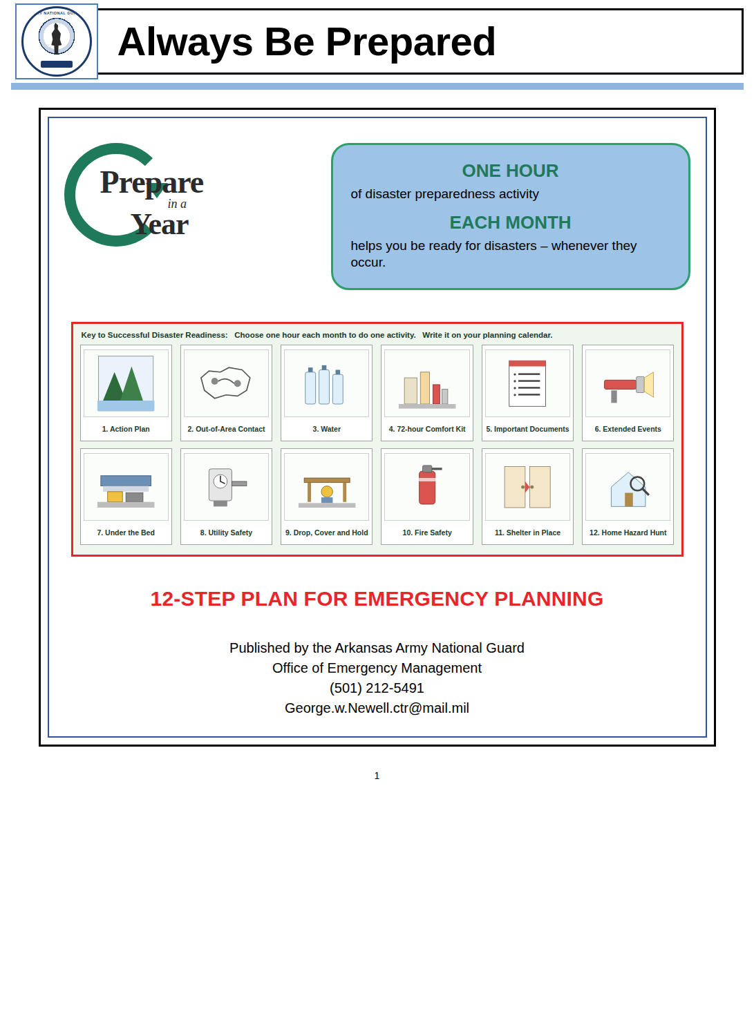Always Be Prepared
Prepare
in a
Year
ONE HOUR
of disaster preparedness activity
EACH MONTH
helps you be ready for disasters – whenever they occur.
Key to Successful Disaster Readiness: Choose one hour each month to do one activity. Write it on your planning calendar.
1. Action Plan
2. Out-of-Area Contact
3. Water
4. 72-hour Comfort Kit
5. Important Documents
6. Extended Events
7. Under the Bed
8. Utility Safety
9. Drop, Cover and Hold
10. Fire Safety
11. Shelter in Place
12. Home Hazard Hunt
12-STEP PLAN FOR EMERGENCY PLANNING
Published by the Arkansas Army National Guard
Office of Emergency Management
(501) 212-5491
George.w.Newell.ctr@mail.mil
1